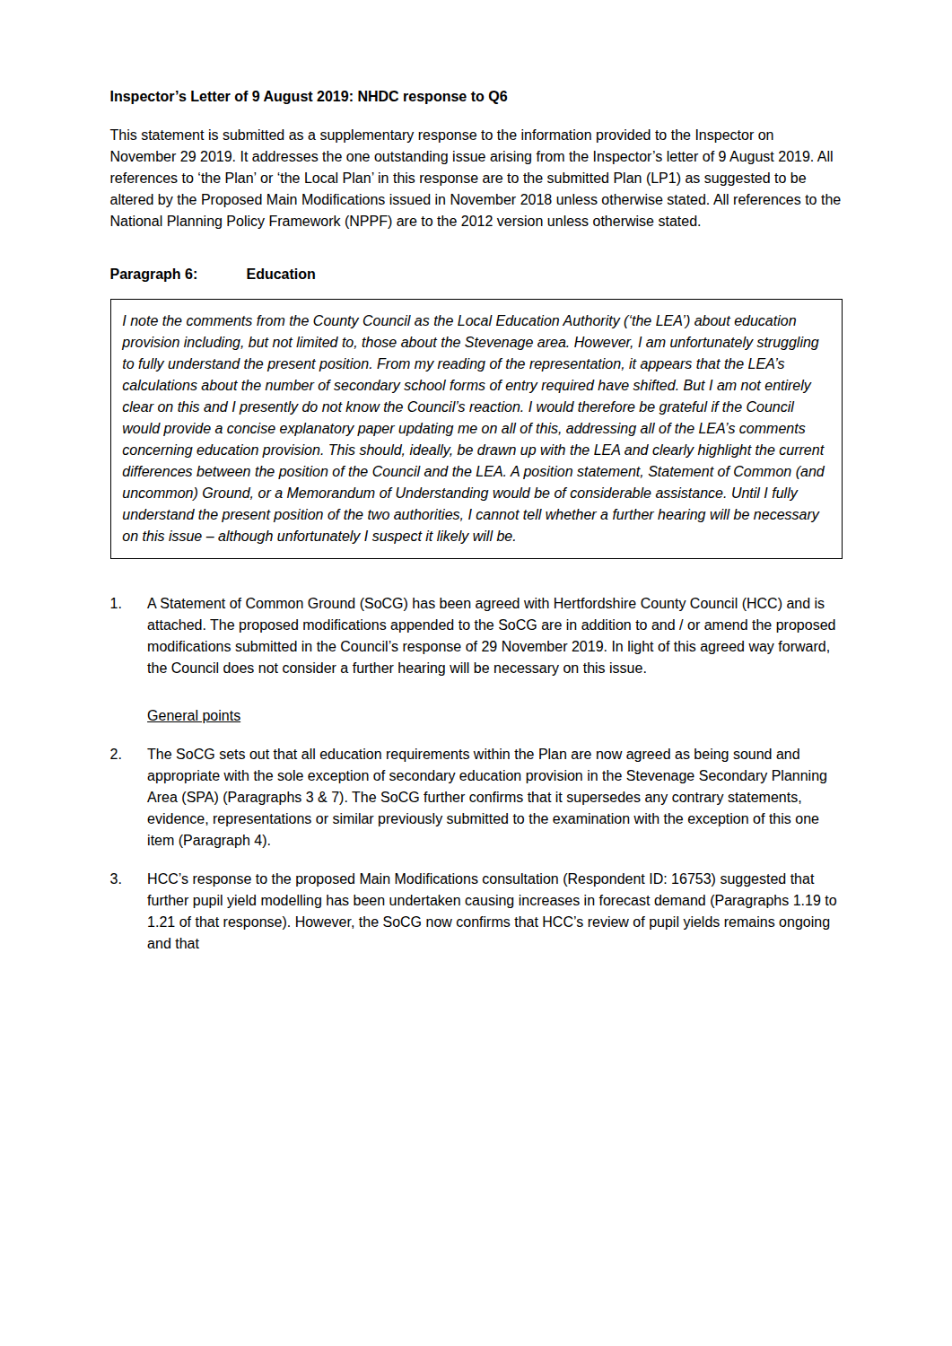Inspector’s Letter of 9 August 2019: NHDC response to Q6
This statement is submitted as a supplementary response to the information provided to the Inspector on November 29 2019. It addresses the one outstanding issue arising from the Inspector’s letter of 9 August 2019. All references to ‘the Plan’ or ‘the Local Plan’ in this response are to the submitted Plan (LP1) as suggested to be altered by the Proposed Main Modifications issued in November 2018 unless otherwise stated. All references to the National Planning Policy Framework (NPPF) are to the 2012 version unless otherwise stated.
Paragraph 6: Education
I note the comments from the County Council as the Local Education Authority (‘the LEA’) about education provision including, but not limited to, those about the Stevenage area. However, I am unfortunately struggling to fully understand the present position. From my reading of the representation, it appears that the LEA’s calculations about the number of secondary school forms of entry required have shifted. But I am not entirely clear on this and I presently do not know the Council’s reaction. I would therefore be grateful if the Council would provide a concise explanatory paper updating me on all of this, addressing all of the LEA’s comments concerning education provision. This should, ideally, be drawn up with the LEA and clearly highlight the current differences between the position of the Council and the LEA. A position statement, Statement of Common (and uncommon) Ground, or a Memorandum of Understanding would be of considerable assistance. Until I fully understand the present position of the two authorities, I cannot tell whether a further hearing will be necessary on this issue – although unfortunately I suspect it likely will be.
A Statement of Common Ground (SoCG) has been agreed with Hertfordshire County Council (HCC) and is attached. The proposed modifications appended to the SoCG are in addition to and / or amend the proposed modifications submitted in the Council’s response of 29 November 2019. In light of this agreed way forward, the Council does not consider a further hearing will be necessary on this issue.
General points
The SoCG sets out that all education requirements within the Plan are now agreed as being sound and appropriate with the sole exception of secondary education provision in the Stevenage Secondary Planning Area (SPA) (Paragraphs 3 & 7). The SoCG further confirms that it supersedes any contrary statements, evidence, representations or similar previously submitted to the examination with the exception of this one item (Paragraph 4).
HCC’s response to the proposed Main Modifications consultation (Respondent ID: 16753) suggested that further pupil yield modelling has been undertaken causing increases in forecast demand (Paragraphs 1.19 to 1.21 of that response). However, the SoCG now confirms that HCC’s review of pupil yields remains ongoing and that